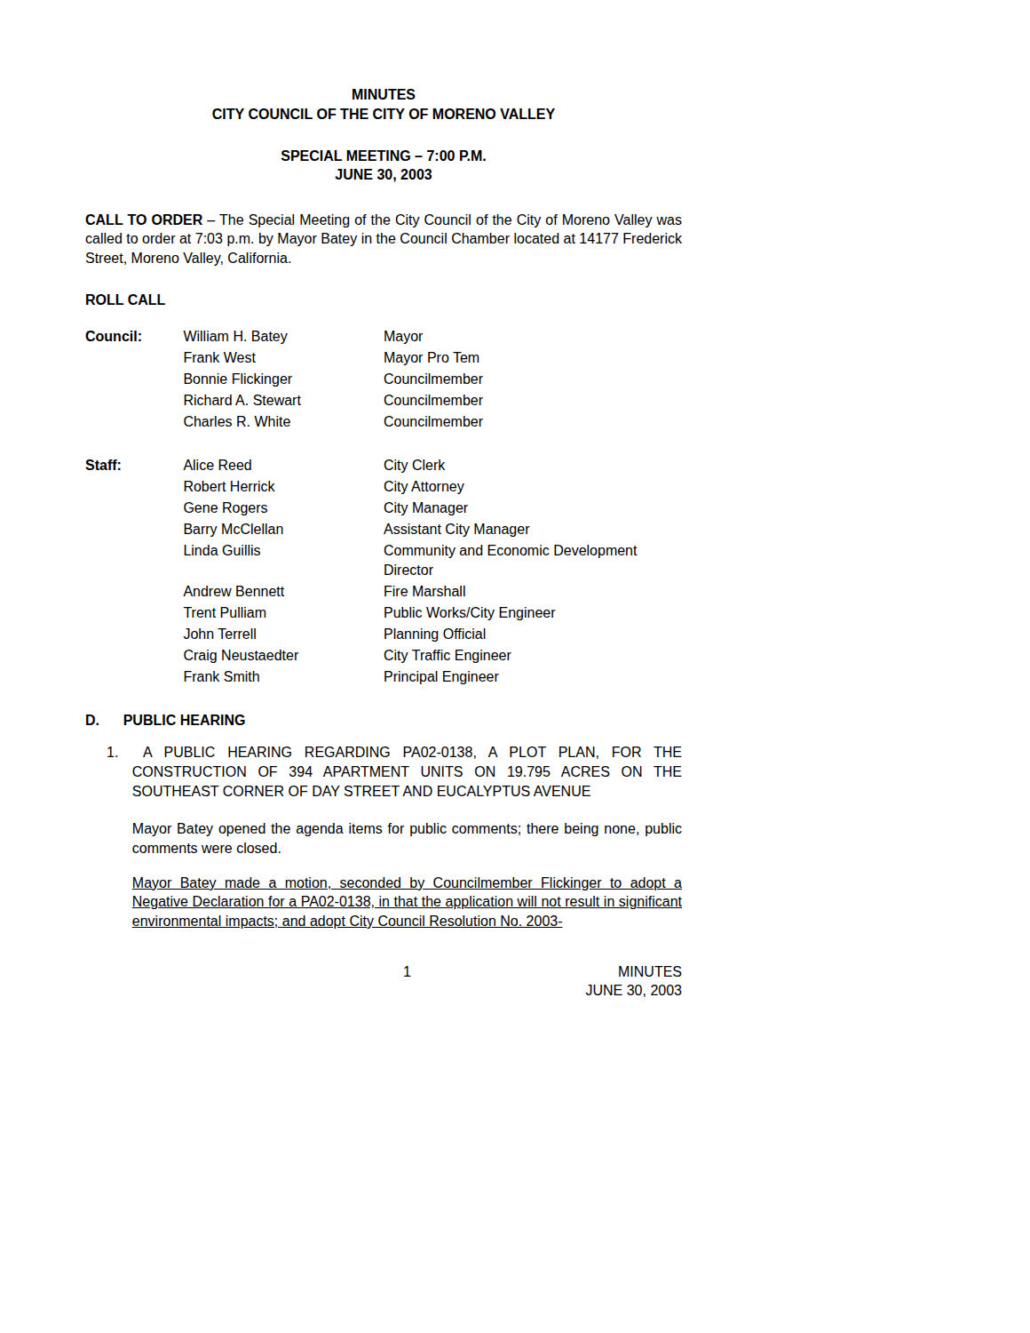MINUTES
CITY COUNCIL OF THE CITY OF MORENO VALLEY
SPECIAL MEETING – 7:00 P.M.
JUNE 30, 2003
CALL TO ORDER – The Special Meeting of the City Council of the City of Moreno Valley was called to order at 7:03 p.m. by Mayor Batey in the Council Chamber located at 14177 Frederick Street, Moreno Valley, California.
ROLL CALL
| Council: | William H. Batey | Mayor |
| | Frank West | Mayor Pro Tem |
| | Bonnie Flickinger | Councilmember |
| | Richard A. Stewart | Councilmember |
| | Charles R. White | Councilmember |
| Staff: | Alice Reed | City Clerk |
| | Robert Herrick | City Attorney |
| | Gene Rogers | City Manager |
| | Barry McClellan | Assistant City Manager |
| | Linda Guillis | Community and Economic Development Director |
| | Andrew Bennett | Fire Marshall |
| | Trent Pulliam | Public Works/City Engineer |
| | John Terrell | Planning Official |
| | Craig Neustaedter | City Traffic Engineer |
| | Frank Smith | Principal Engineer |
D. PUBLIC HEARING
1. A PUBLIC HEARING REGARDING PA02-0138, A PLOT PLAN, FOR THE CONSTRUCTION OF 394 APARTMENT UNITS ON 19.795 ACRES ON THE SOUTHEAST CORNER OF DAY STREET AND EUCALYPTUS AVENUE
Mayor Batey opened the agenda items for public comments; there being none, public comments were closed.
Mayor Batey made a motion, seconded by Councilmember Flickinger to adopt a Negative Declaration for a PA02-0138, in that the application will not result in significant environmental impacts; and adopt City Council Resolution No. 2003-
1
MINUTES
JUNE 30, 2003